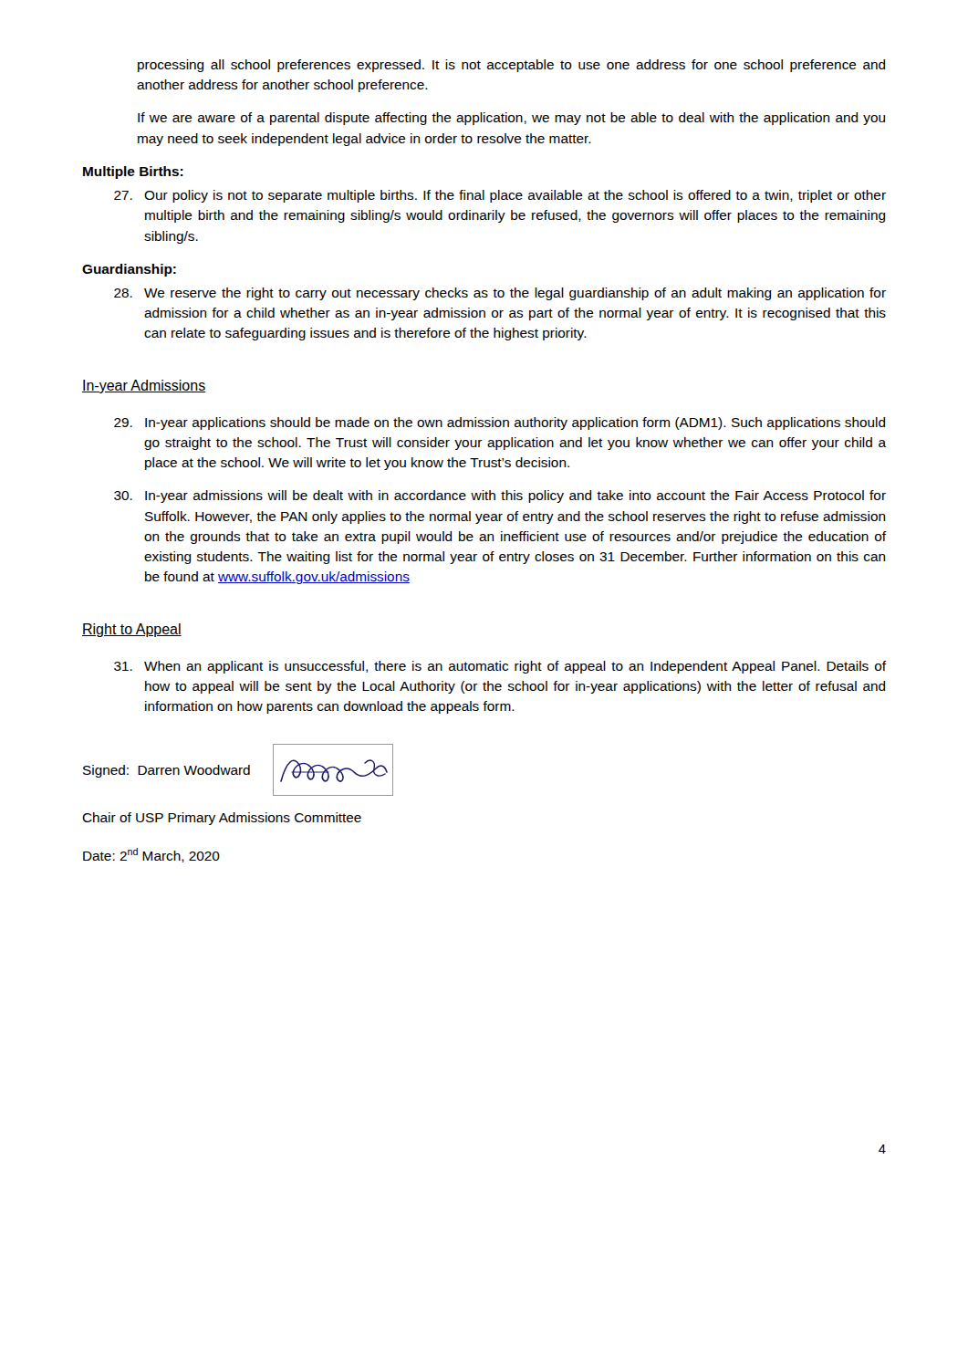processing all school preferences expressed. It is not acceptable to use one address for one school preference and another address for another school preference.
If we are aware of a parental dispute affecting the application, we may not be able to deal with the application and you may need to seek independent legal advice in order to resolve the matter.
Multiple Births:
Our policy is not to separate multiple births. If the final place available at the school is offered to a twin, triplet or other multiple birth and the remaining sibling/s would ordinarily be refused, the governors will offer places to the remaining sibling/s.
Guardianship:
We reserve the right to carry out necessary checks as to the legal guardianship of an adult making an application for admission for a child whether as an in-year admission or as part of the normal year of entry. It is recognised that this can relate to safeguarding issues and is therefore of the highest priority.
In-year Admissions
In-year applications should be made on the own admission authority application form (ADM1). Such applications should go straight to the school. The Trust will consider your application and let you know whether we can offer your child a place at the school. We will write to let you know the Trust’s decision.
In-year admissions will be dealt with in accordance with this policy and take into account the Fair Access Protocol for Suffolk. However, the PAN only applies to the normal year of entry and the school reserves the right to refuse admission on the grounds that to take an extra pupil would be an inefficient use of resources and/or prejudice the education of existing students. The waiting list for the normal year of entry closes on 31 December. Further information on this can be found at www.suffolk.gov.uk/admissions
Right to Appeal
When an applicant is unsuccessful, there is an automatic right of appeal to an Independent Appeal Panel. Details of how to appeal will be sent by the Local Authority (or the school for in-year applications) with the letter of refusal and information on how parents can download the appeals form.
Signed: Darren Woodward
Chair of USP Primary Admissions Committee
Date: 2nd March, 2020
4